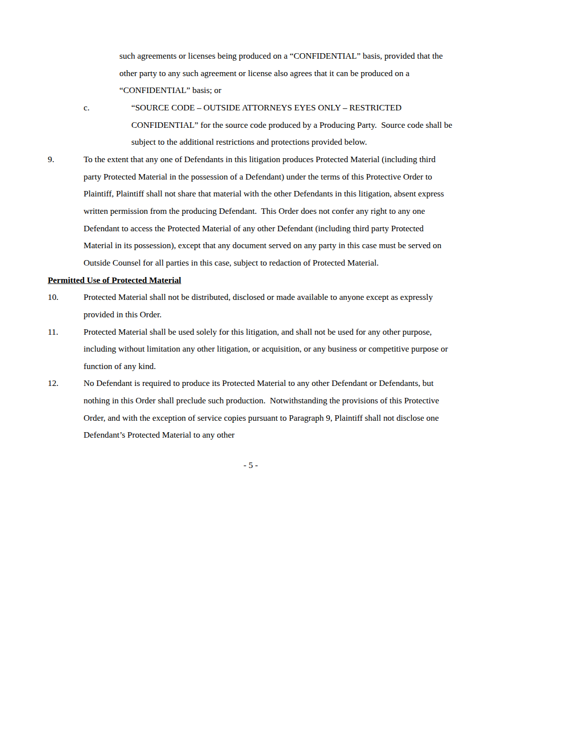such agreements or licenses being produced on a “CONFIDENTIAL” basis, provided that the other party to any such agreement or license also agrees that it can be produced on a “CONFIDENTIAL” basis; or
c.“SOURCE CODE – OUTSIDE ATTORNEYS EYES ONLY – RESTRICTED CONFIDENTIAL” for the source code produced by a Producing Party. Source code shall be subject to the additional restrictions and protections provided below.
9. To the extent that any one of Defendants in this litigation produces Protected Material (including third party Protected Material in the possession of a Defendant) under the terms of this Protective Order to Plaintiff, Plaintiff shall not share that material with the other Defendants in this litigation, absent express written permission from the producing Defendant. This Order does not confer any right to any one Defendant to access the Protected Material of any other Defendant (including third party Protected Material in its possession), except that any document served on any party in this case must be served on Outside Counsel for all parties in this case, subject to redaction of Protected Material.
Permitted Use of Protected Material
10. Protected Material shall not be distributed, disclosed or made available to anyone except as expressly provided in this Order.
11. Protected Material shall be used solely for this litigation, and shall not be used for any other purpose, including without limitation any other litigation, or acquisition, or any business or competitive purpose or function of any kind.
12. No Defendant is required to produce its Protected Material to any other Defendant or Defendants, but nothing in this Order shall preclude such production. Notwithstanding the provisions of this Protective Order, and with the exception of service copies pursuant to Paragraph 9, Plaintiff shall not disclose one Defendant’s Protected Material to any other
- 5 -